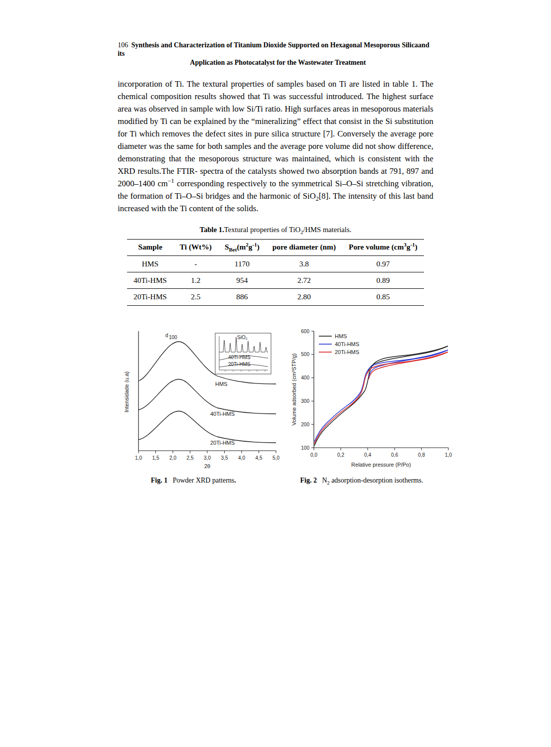106 Synthesis and Characterization of Titanium Dioxide Supported on Hexagonal Mesoporous Silicaand its Application as Photocatalyst for the Wastewater Treatment
incorporation of Ti. The textural properties of samples based on Ti are listed in table 1. The chemical composition results showed that Ti was successful introduced. The highest surface area was observed in sample with low Si/Ti ratio. High surfaces areas in mesoporous materials modified by Ti can be explained by the “mineralizing” effect that consist in the Si substitution for Ti which removes the defect sites in pure silica structure [7]. Conversely the average pore diameter was the same for both samples and the average pore volume did not show difference, demonstrating that the mesoporous structure was maintained, which is consistent with the XRD results.The FTIR- spectra of the catalysts showed two absorption bands at 791, 897 and 2000–1400 cm−1 corresponding respectively to the symmetrical Si–O–Si stretching vibration, the formation of Ti–O–Si bridges and the harmonic of SiO2[8]. The intensity of this last band increased with the Ti content of the solids.
Table 1. Textural properties of TiO2/HMS materials.
| Sample | Ti (Wt%) | S Bet (m 2 g -1 ) | pore diameter (nm) | Pore volume (cm 3 g -1 ) |
| --- | --- | --- | --- | --- |
| HMS | - | 1170 | 3.8 | 0.97 |
| 40Ti-HMS | 1.2 | 954 | 2.72 | 0.89 |
| 20Ti-HMS | 2.5 | 886 | 2.80 | 0.85 |
1,0 1,5 2,0 2,5 3,0 3,5 4,0 4,5 5,0 2θ Intensidade (u.a) d 100 HMS 40Ti-HMS 20Ti-HMS SiO₂ 40Ti-HMS 20Ti-HMS
Fig. 1 Powder XRD patterns.
100 200 300 400 500 600 Volume adsorbed (cm³STP/g) 0,0 0,2 0,4 0,6 0,8 1,0 Relative pressure (P/Po) HMS 40Ti-HMS 20Ti-HMS
Fig. 2 N2 adsorption-desorption isotherms.